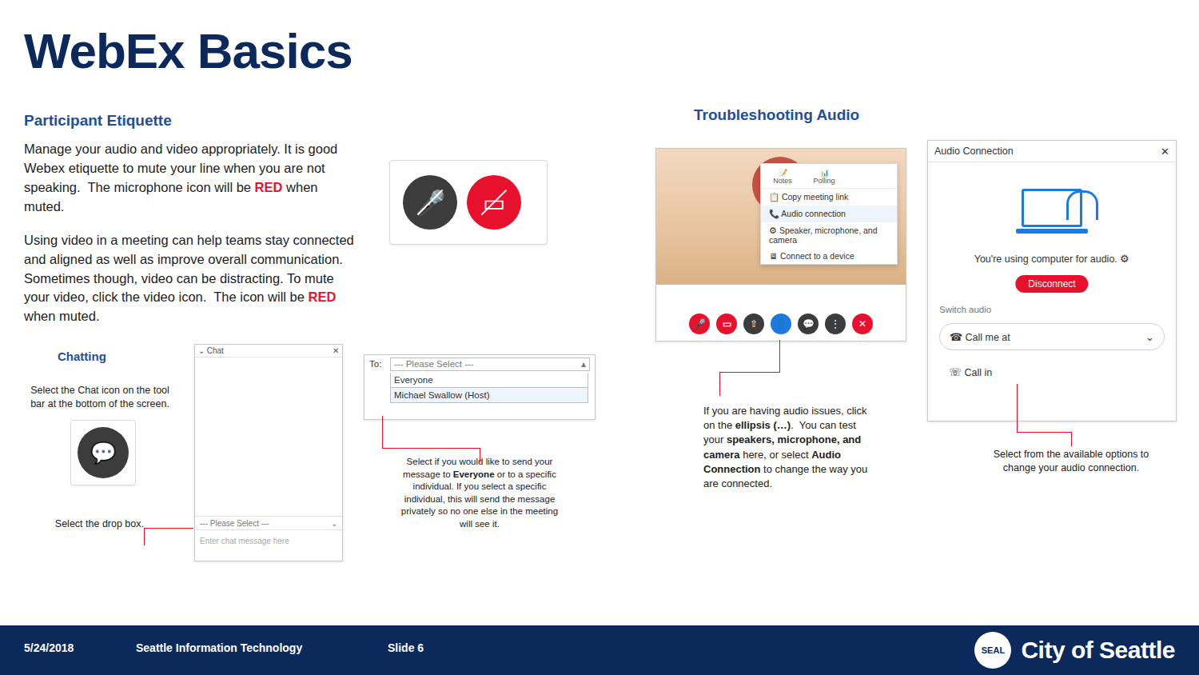WebEx Basics
Participant Etiquette
Manage your audio and video appropriately. It is good Webex etiquette to mute your line when you are not speaking. The microphone icon will be RED when muted.
Using video in a meeting can help teams stay connected and aligned as well as improve overall communication. Sometimes though, video can be distracting. To mute your video, click the video icon. The icon will be RED when muted.
🎤
▭
Chatting
Select the Chat icon on the tool bar at the bottom of the screen.
💬
Select the drop box.
⌄ Chat✕
--- Please Select ---⌄
Enter chat message here
To:
--- Please Select ---▴
Everyone
Michael Swallow (Host)
Select if you would like to send your message to Everyone or to a specific individual. If you select a specific individual, this will send the message privately so no one else in the meeting will see it.
Troubleshooting Audio
📝
Notes
📊
Polling
📋 Copy meeting link
📞 Audio connection
⚙ Speaker, microphone, and camera
🖥 Connect to a device
🎤
▭
⇧
👤
💬
⋮
✕
If you are having audio issues, click on the ellipsis (…). You can test your speakers, microphone, and camera here, or select Audio Connection to change the way you are connected.
Audio Connection✕
You're using computer for audio. ⚙
Disconnect
Switch audio
☎ Call me at⌄
☏ Call in
Select from the available options to change your audio connection.
5/24/2018
Seattle Information Technology
Slide 6
SEAL
City of Seattle